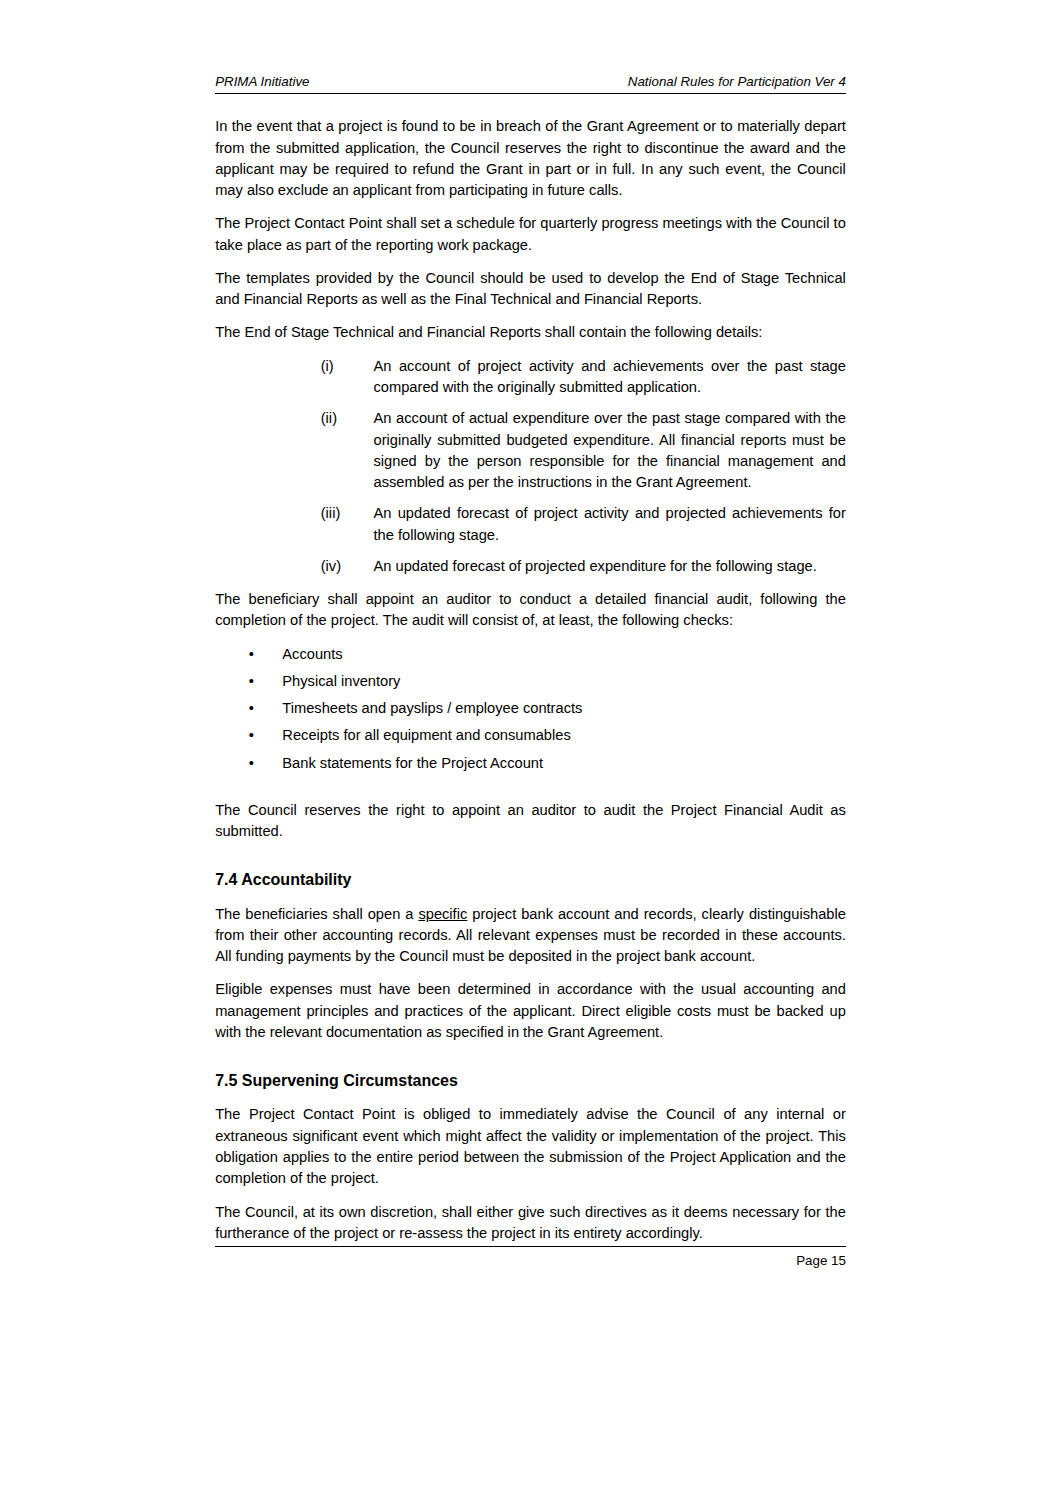PRIMA Initiative
National Rules for Participation Ver 4
In the event that a project is found to be in breach of the Grant Agreement or to materially depart from the submitted application, the Council reserves the right to discontinue the award and the applicant may be required to refund the Grant in part or in full. In any such event, the Council may also exclude an applicant from participating in future calls.
The Project Contact Point shall set a schedule for quarterly progress meetings with the Council to take place as part of the reporting work package.
The templates provided by the Council should be used to develop the End of Stage Technical and Financial Reports as well as the Final Technical and Financial Reports.
The End of Stage Technical and Financial Reports shall contain the following details:
(i) An account of project activity and achievements over the past stage compared with the originally submitted application.
(ii) An account of actual expenditure over the past stage compared with the originally submitted budgeted expenditure. All financial reports must be signed by the person responsible for the financial management and assembled as per the instructions in the Grant Agreement.
(iii) An updated forecast of project activity and projected achievements for the following stage.
(iv) An updated forecast of projected expenditure for the following stage.
The beneficiary shall appoint an auditor to conduct a detailed financial audit, following the completion of the project. The audit will consist of, at least, the following checks:
Accounts
Physical inventory
Timesheets and payslips / employee contracts
Receipts for all equipment and consumables
Bank statements for the Project Account
The Council reserves the right to appoint an auditor to audit the Project Financial Audit as submitted.
7.4 Accountability
The beneficiaries shall open a specific project bank account and records, clearly distinguishable from their other accounting records. All relevant expenses must be recorded in these accounts. All funding payments by the Council must be deposited in the project bank account.
Eligible expenses must have been determined in accordance with the usual accounting and management principles and practices of the applicant. Direct eligible costs must be backed up with the relevant documentation as specified in the Grant Agreement.
7.5 Supervening Circumstances
The Project Contact Point is obliged to immediately advise the Council of any internal or extraneous significant event which might affect the validity or implementation of the project. This obligation applies to the entire period between the submission of the Project Application and the completion of the project.
The Council, at its own discretion, shall either give such directives as it deems necessary for the furtherance of the project or re-assess the project in its entirety accordingly.
Page 15